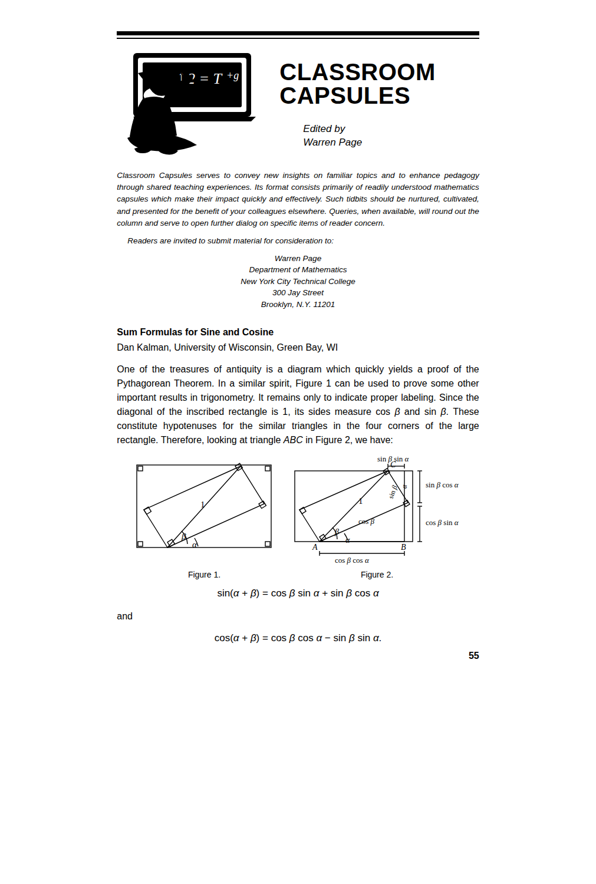2 = T +g ↑
CLASSROOM
CAPSULES
Edited by
Warren Page
Classroom Capsules serves to convey new insights on familiar topics and to enhance pedagogy through shared teaching experiences. Its format consists primarily of readily understood mathematics capsules which make their impact quickly and effectively. Such tidbits should be nurtured, cultivated, and presented for the benefit of your colleagues elsewhere. Queries, when available, will round out the column and serve to open further dialog on specific items of reader concern.
Readers are invited to submit material for consideration to:
Warren Page Department of Mathematics New York City Technical College 300 Jay Street Brooklyn, N.Y. 11201
Sum Formulas for Sine and Cosine
Dan Kalman, University of Wisconsin, Green Bay, WI
One of the treasures of antiquity is a diagram which quickly yields a proof of the Pythagorean Theorem. In a similar spirit, Figure 1 can be used to prove some other important results in trigonometry. It remains only to indicate proper labeling. Since the diagonal of the inscribed rectangle is 1, its sides measure cos β and sin β. These constitute hypotenuses for the similar triangles in the four corners of the large rectangle. Therefore, looking at triangle ABC in Figure 2, we have:
1 β α
Figure 1.
1 β α cos β sin β α A B C sin β sin α sin β cos α cos β sin α cos β cos α
Figure 2.
sin(α + β) = cos β sin α + sin β cos α
and
cos(α + β) = cos β cos α − sin β sin α.
55